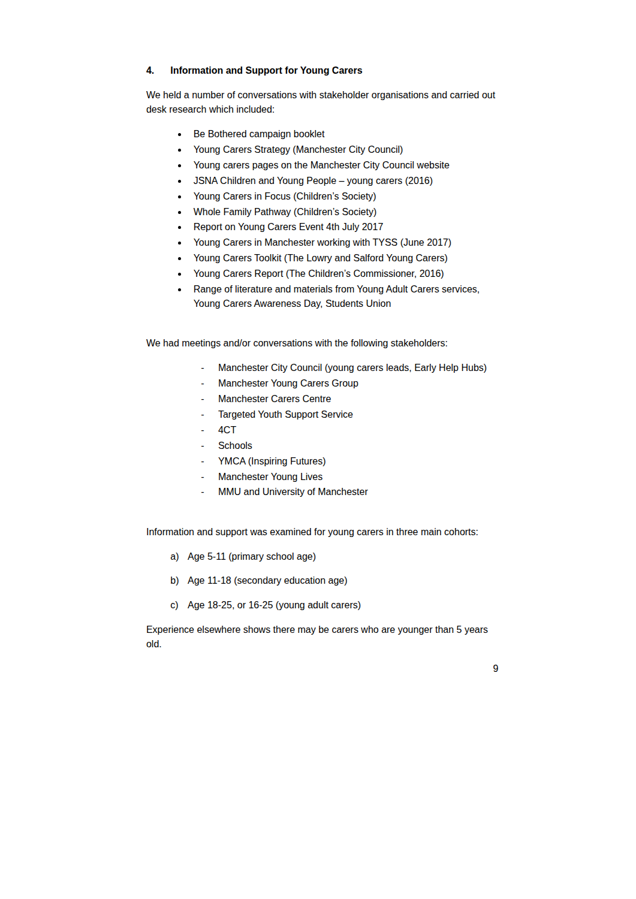4. Information and Support for Young Carers
We held a number of conversations with stakeholder organisations and carried out desk research which included:
Be Bothered campaign booklet
Young Carers Strategy (Manchester City Council)
Young carers pages on the Manchester City Council website
JSNA Children and Young People – young carers (2016)
Young Carers in Focus (Children’s Society)
Whole Family Pathway (Children’s Society)
Report on Young Carers Event 4th July 2017
Young Carers in Manchester working with TYSS (June 2017)
Young Carers Toolkit (The Lowry and Salford Young Carers)
Young Carers Report (The Children’s Commissioner, 2016)
Range of literature and materials from Young Adult Carers services, Young Carers Awareness Day, Students Union
We had meetings and/or conversations with the following stakeholders:
Manchester City Council (young carers leads, Early Help Hubs)
Manchester Young Carers Group
Manchester Carers Centre
Targeted Youth Support Service
4CT
Schools
YMCA (Inspiring Futures)
Manchester Young Lives
MMU and University of Manchester
Information and support was examined for young carers in three main cohorts:
Age 5-11 (primary school age)
Age 11-18 (secondary education age)
Age 18-25, or 16-25 (young adult carers)
Experience elsewhere shows there may be carers who are younger than 5 years old.
9